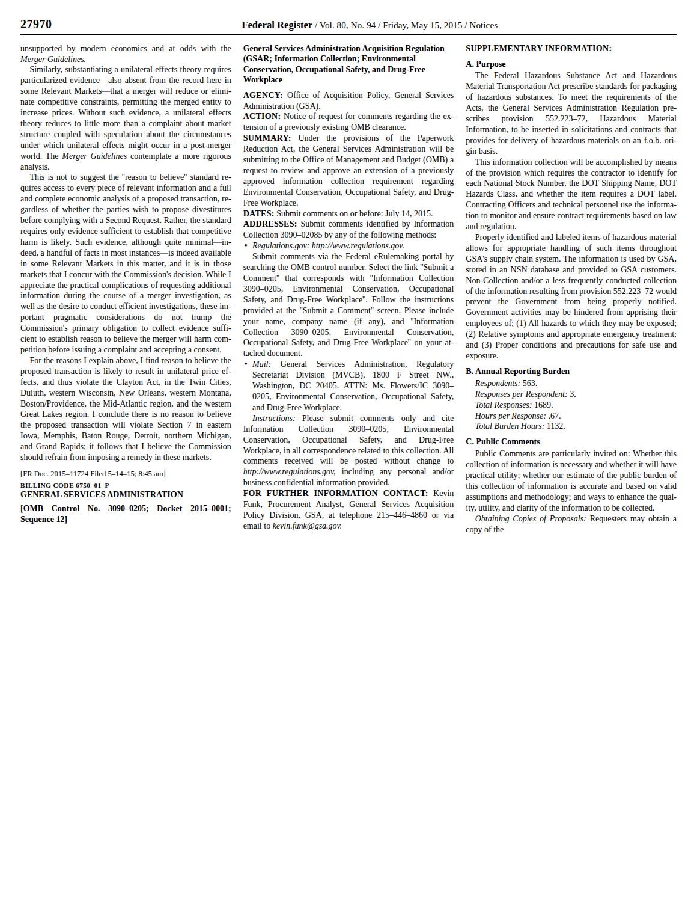27970
Federal Register / Vol. 80, No. 94 / Friday, May 15, 2015 / Notices
unsupported by modern economics and at odds with the Merger Guidelines.
Similarly, substantiating a unilateral effects theory requires particularized evidence—also absent from the record here in some Relevant Markets—that a merger will reduce or eliminate competitive constraints, permitting the merged entity to increase prices. Without such evidence, a unilateral effects theory reduces to little more than a complaint about market structure coupled with speculation about the circumstances under which unilateral effects might occur in a post-merger world. The Merger Guidelines contemplate a more rigorous analysis.
This is not to suggest the ''reason to believe'' standard requires access to every piece of relevant information and a full and complete economic analysis of a proposed transaction, regardless of whether the parties wish to propose divestitures before complying with a Second Request. Rather, the standard requires only evidence sufficient to establish that competitive harm is likely. Such evidence, although quite minimal—indeed, a handful of facts in most instances—is indeed available in some Relevant Markets in this matter, and it is in those markets that I concur with the Commission's decision. While I appreciate the practical complications of requesting additional information during the course of a merger investigation, as well as the desire to conduct efficient investigations, these important pragmatic considerations do not trump the Commission's primary obligation to collect evidence sufficient to establish reason to believe the merger will harm competition before issuing a complaint and accepting a consent.
For the reasons I explain above, I find reason to believe the proposed transaction is likely to result in unilateral price effects, and thus violate the Clayton Act, in the Twin Cities, Duluth, western Wisconsin, New Orleans, western Montana, Boston/Providence, the Mid-Atlantic region, and the western Great Lakes region. I conclude there is no reason to believe the proposed transaction will violate Section 7 in eastern Iowa, Memphis, Baton Rouge, Detroit, northern Michigan, and Grand Rapids; it follows that I believe the Commission should refrain from imposing a remedy in these markets.
[FR Doc. 2015–11724 Filed 5–14–15; 8:45 am]
BILLING CODE 6750–01–P
GENERAL SERVICES ADMINISTRATION
[OMB Control No. 3090–0205; Docket 2015–0001; Sequence 12]
General Services Administration Acquisition Regulation (GSAR; Information Collection; Environmental Conservation, Occupational Safety, and Drug-Free Workplace
AGENCY: Office of Acquisition Policy, General Services Administration (GSA).
ACTION: Notice of request for comments regarding the extension of a previously existing OMB clearance.
SUMMARY: Under the provisions of the Paperwork Reduction Act, the General Services Administration will be submitting to the Office of Management and Budget (OMB) a request to review and approve an extension of a previously approved information collection requirement regarding Environmental Conservation, Occupational Safety, and Drug-Free Workplace.
DATES: Submit comments on or before: July 14, 2015.
ADDRESSES: Submit comments identified by Information Collection 3090–02085 by any of the following methods:
Regulations.gov: http://www.regulations.gov.
Submit comments via the Federal eRulemaking portal by searching the OMB control number. Select the link ''Submit a Comment'' that corresponds with ''Information Collection 3090–0205, Environmental Conservation, Occupational Safety, and Drug-Free Workplace''. Follow the instructions provided at the ''Submit a Comment'' screen. Please include your name, company name (if any), and ''Information Collection 3090–0205, Environmental Conservation, Occupational Safety, and Drug-Free Workplace'' on your attached document.
Mail: General Services Administration, Regulatory Secretariat Division (MVCB), 1800 F Street NW., Washington, DC 20405. ATTN: Ms. Flowers/IC 3090–0205, Environmental Conservation, Occupational Safety, and Drug-Free Workplace.
Instructions: Please submit comments only and cite Information Collection 3090–0205, Environmental Conservation, Occupational Safety, and Drug-Free Workplace, in all correspondence related to this collection. All comments received will be posted without change to http://www.regulations.gov, including any personal and/or business confidential information provided.
FOR FURTHER INFORMATION CONTACT: Kevin Funk, Procurement Analyst, General Services Acquisition Policy Division, GSA, at telephone 215–446–4860 or via email to kevin.funk@gsa.gov.
SUPPLEMENTARY INFORMATION:
A. Purpose
The Federal Hazardous Substance Act and Hazardous Material Transportation Act prescribe standards for packaging of hazardous substances. To meet the requirements of the Acts, the General Services Administration Regulation prescribes provision 552.223–72, Hazardous Material Information, to be inserted in solicitations and contracts that provides for delivery of hazardous materials on an f.o.b. origin basis.
This information collection will be accomplished by means of the provision which requires the contractor to identify for each National Stock Number, the DOT Shipping Name, DOT Hazards Class, and whether the item requires a DOT label. Contracting Officers and technical personnel use the information to monitor and ensure contract requirements based on law and regulation.
Properly identified and labeled items of hazardous material allows for appropriate handling of such items throughout GSA's supply chain system. The information is used by GSA, stored in an NSN database and provided to GSA customers. Non-Collection and/or a less frequently conducted collection of the information resulting from provision 552.223–72 would prevent the Government from being properly notified. Government activities may be hindered from apprising their employees of; (1) All hazards to which they may be exposed; (2) Relative symptoms and appropriate emergency treatment; and (3) Proper conditions and precautions for safe use and exposure.
B. Annual Reporting Burden
Respondents: 563.
Responses per Respondent: 3.
Total Responses: 1689.
Hours per Response: .67.
Total Burden Hours: 1132.
C. Public Comments
Public Comments are particularly invited on: Whether this collection of information is necessary and whether it will have practical utility; whether our estimate of the public burden of this collection of information is accurate and based on valid assumptions and methodology; and ways to enhance the quality, utility, and clarity of the information to be collected.
Obtaining Copies of Proposals: Requesters may obtain a copy of the